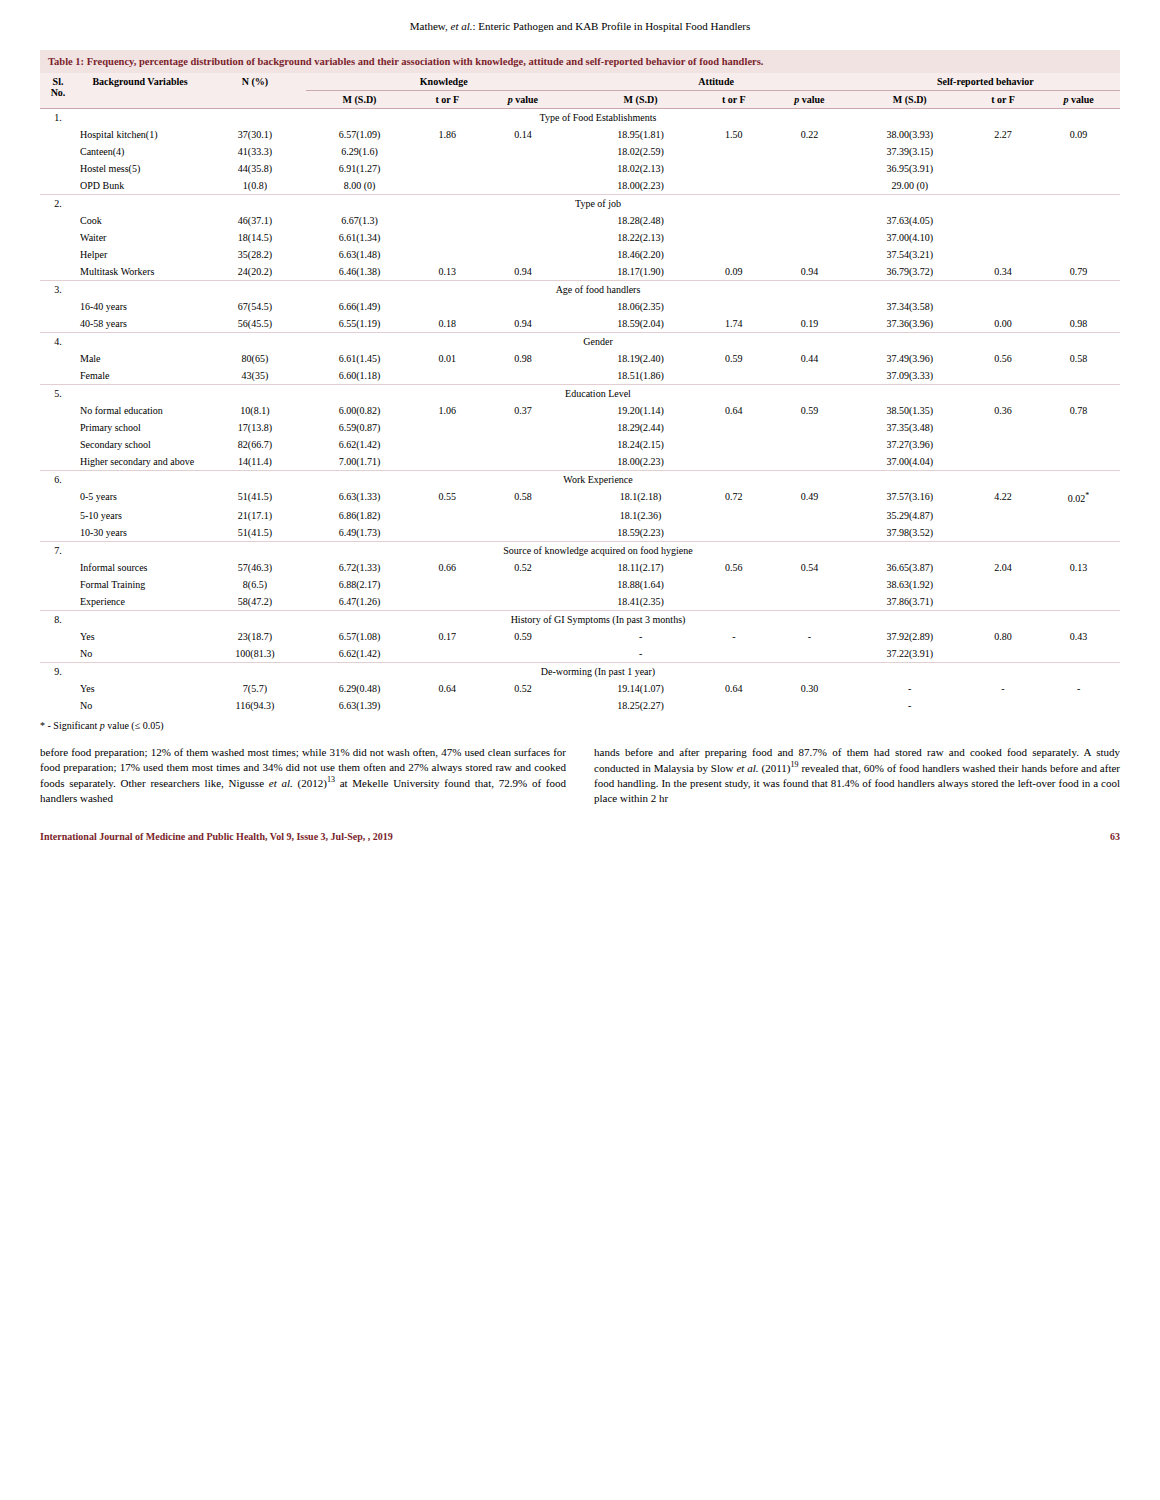Mathew, et al.: Enteric Pathogen and KAB Profile in Hospital Food Handlers
Table 1: Frequency, percentage distribution of background variables and their association with knowledge, attitude and self-reported behavior of food handlers.
| Sl. No. | Background Variables | N (%) | Knowledge | Attitude | Self-reported behavior |
| --- | --- | --- | --- | --- | --- |
| M (S.D) | t or F | p value | | M (S.D) | t or F | p value | M (S.D) | t or F | p value |
| 1. | Type of Food Establishments |
| | Hospital kitchen(1) | 37(30.1) | 6.57(1.09) | 1.86 | 0.14 | | 18.95(1.81) | 1.50 | 0.22 | 38.00(3.93) | 2.27 | 0.09 |
| | Canteen(4) | 41(33.3) | 6.29(1.6) | | | | 18.02(2.59) | | | 37.39(3.15) | | |
| | Hostel mess(5) | 44(35.8) | 6.91(1.27) | | | | 18.02(2.13) | | | 36.95(3.91) | | |
| | OPD Bunk | 1(0.8) | 8.00 (0) | | | | 18.00(2.23) | | | 29.00 (0) | | |
| 2. | Type of job |
| | Cook | 46(37.1) | 6.67(1.3) | | | | 18.28(2.48) | | | 37.63(4.05) | | |
| | Waiter | 18(14.5) | 6.61(1.34) | | | | 18.22(2.13) | | | 37.00(4.10) | | |
| | Helper | 35(28.2) | 6.63(1.48) | | | | 18.46(2.20) | | | 37.54(3.21) | | |
| | Multitask Workers | 24(20.2) | 6.46(1.38) | 0.13 | 0.94 | | 18.17(1.90) | 0.09 | 0.94 | 36.79(3.72) | 0.34 | 0.79 |
| 3. | Age of food handlers |
| | 16-40 years | 67(54.5) | 6.66(1.49) | | | | 18.06(2.35) | | | 37.34(3.58) | | |
| | 40-58 years | 56(45.5) | 6.55(1.19) | 0.18 | 0.94 | | 18.59(2.04) | 1.74 | 0.19 | 37.36(3.96) | 0.00 | 0.98 |
| 4. | Gender |
| | Male | 80(65) | 6.61(1.45) | 0.01 | 0.98 | | 18.19(2.40) | 0.59 | 0.44 | 37.49(3.96) | 0.56 | 0.58 |
| | Female | 43(35) | 6.60(1.18) | | | | 18.51(1.86) | | | 37.09(3.33) | | |
| 5. | Education Level |
| | No formal education | 10(8.1) | 6.00(0.82) | 1.06 | 0.37 | | 19.20(1.14) | 0.64 | 0.59 | 38.50(1.35) | 0.36 | 0.78 |
| | Primary school | 17(13.8) | 6.59(0.87) | | | | 18.29(2.44) | | | 37.35(3.48) | | |
| | Secondary school | 82(66.7) | 6.62(1.42) | | | | 18.24(2.15) | | | 37.27(3.96) | | |
| | Higher secondary and above | 14(11.4) | 7.00(1.71) | | | | 18.00(2.23) | | | 37.00(4.04) | | |
| 6. | Work Experience |
| | 0-5 years | 51(41.5) | 6.63(1.33) | 0.55 | 0.58 | | 18.1(2.18) | 0.72 | 0.49 | 37.57(3.16) | 4.22 | 0.02 * |
| | 5-10 years | 21(17.1) | 6.86(1.82) | | | | 18.1(2.36) | | | 35.29(4.87) | | |
| | 10-30 years | 51(41.5) | 6.49(1.73) | | | | 18.59(2.23) | | | 37.98(3.52) | | |
| 7. | Source of knowledge acquired on food hygiene |
| | Informal sources | 57(46.3) | 6.72(1.33) | 0.66 | 0.52 | | 18.11(2.17) | 0.56 | 0.54 | 36.65(3.87) | 2.04 | 0.13 |
| | Formal Training | 8(6.5) | 6.88(2.17) | | | | 18.88(1.64) | | | 38.63(1.92) | | |
| | Experience | 58(47.2) | 6.47(1.26) | | | | 18.41(2.35) | | | 37.86(3.71) | | |
| 8. | History of GI Symptoms (In past 3 months) |
| | Yes | 23(18.7) | 6.57(1.08) | 0.17 | 0.59 | | - | - | - | 37.92(2.89) | 0.80 | 0.43 |
| | No | 100(81.3) | 6.62(1.42) | | | | - | | | 37.22(3.91) | | |
| 9. | De-worming (In past 1 year) |
| | Yes | 7(5.7) | 6.29(0.48) | 0.64 | 0.52 | | 19.14(1.07) | 0.64 | 0.30 | - | - | - |
| | No | 116(94.3) | 6.63(1.39) | | | | 18.25(2.27) | | | - | | |
* - Significant p value (≤ 0.05)
before food preparation; 12% of them washed most times; while 31% did not wash often, 47% used clean surfaces for food preparation; 17% used them most times and 34% did not use them often and 27% always stored raw and cooked foods separately. Other researchers like, Nigusse et al. (2012)13 at Mekelle University found that, 72.9% of food handlers washed
hands before and after preparing food and 87.7% of them had stored raw and cooked food separately. A study conducted in Malaysia by Slow et al. (2011)19 revealed that, 60% of food handlers washed their hands before and after food handling. In the present study, it was found that 81.4% of food handlers always stored the left-over food in a cool place within 2 hr
International Journal of Medicine and Public Health, Vol 9, Issue 3, Jul-Sep, , 2019
63